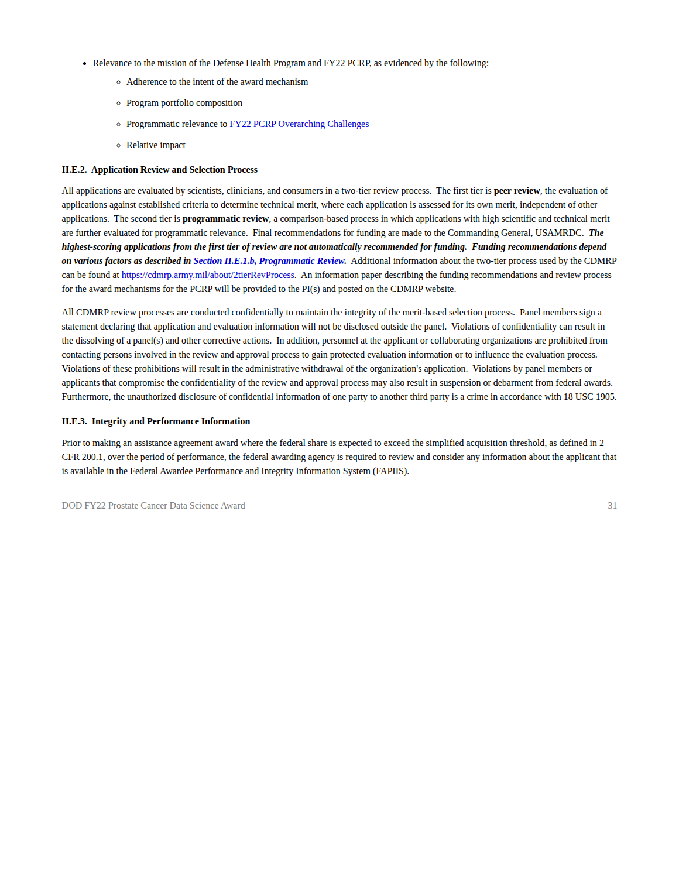Relevance to the mission of the Defense Health Program and FY22 PCRP, as evidenced by the following:
Adherence to the intent of the award mechanism
Program portfolio composition
Programmatic relevance to FY22 PCRP Overarching Challenges
Relative impact
II.E.2. Application Review and Selection Process
All applications are evaluated by scientists, clinicians, and consumers in a two-tier review process. The first tier is peer review, the evaluation of applications against established criteria to determine technical merit, where each application is assessed for its own merit, independent of other applications. The second tier is programmatic review, a comparison-based process in which applications with high scientific and technical merit are further evaluated for programmatic relevance. Final recommendations for funding are made to the Commanding General, USAMRDC. The highest-scoring applications from the first tier of review are not automatically recommended for funding. Funding recommendations depend on various factors as described in Section II.E.1.b, Programmatic Review. Additional information about the two-tier process used by the CDMRP can be found at https://cdmrp.army.mil/about/2tierRevProcess. An information paper describing the funding recommendations and review process for the award mechanisms for the PCRP will be provided to the PI(s) and posted on the CDMRP website.
All CDMRP review processes are conducted confidentially to maintain the integrity of the merit-based selection process. Panel members sign a statement declaring that application and evaluation information will not be disclosed outside the panel. Violations of confidentiality can result in the dissolving of a panel(s) and other corrective actions. In addition, personnel at the applicant or collaborating organizations are prohibited from contacting persons involved in the review and approval process to gain protected evaluation information or to influence the evaluation process. Violations of these prohibitions will result in the administrative withdrawal of the organization's application. Violations by panel members or applicants that compromise the confidentiality of the review and approval process may also result in suspension or debarment from federal awards. Furthermore, the unauthorized disclosure of confidential information of one party to another third party is a crime in accordance with 18 USC 1905.
II.E.3. Integrity and Performance Information
Prior to making an assistance agreement award where the federal share is expected to exceed the simplified acquisition threshold, as defined in 2 CFR 200.1, over the period of performance, the federal awarding agency is required to review and consider any information about the applicant that is available in the Federal Awardee Performance and Integrity Information System (FAPIIS).
DOD FY22 Prostate Cancer Data Science Award 31